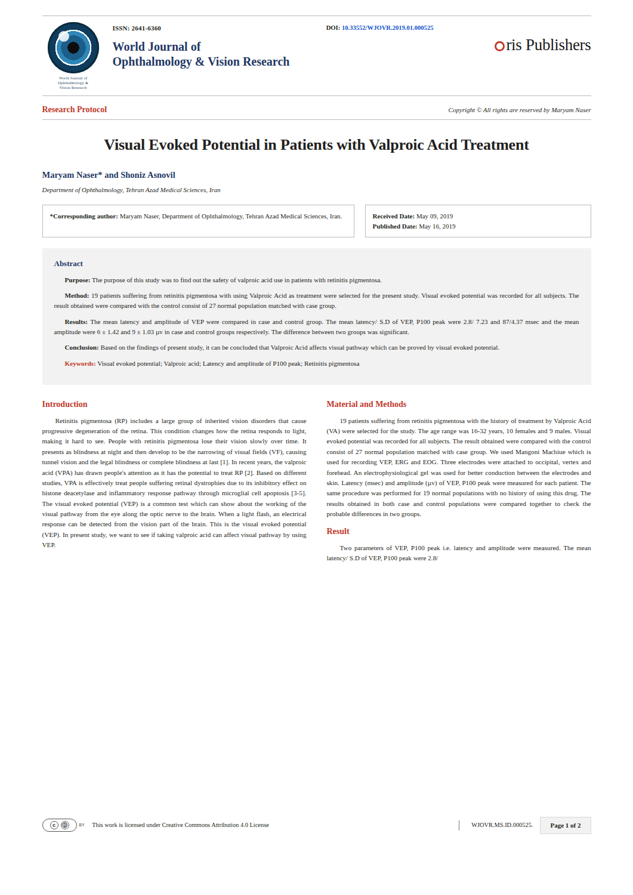World Journal of
Ophthalmology &
Vision Research
DOI: 10.33552/WJOVR.2019.01.000525
ISSN: 2641-6360
World Journal of
Ophthalmology & Vision Research
ris Publishers
Research Protocol
Copyright © All rights are reserved by Maryam Naser
Visual Evoked Potential in Patients with Valproic Acid Treatment
Maryam Naser* and Shoniz Asnovil
Department of Ophthalmology, Tehran Azad Medical Sciences, Iran
*Corresponding author: Maryam Naser, Department of Ophthalmology, Tehran Azad Medical Sciences, Iran.
Received Date: May 09, 2019
Published Date: May 16, 2019
Abstract
Purpose: The purpose of this study was to find out the safety of valproic acid use in patients with retinitis pigmentosa.
Method: 19 patients suffering from retinitis pigmentosa with using Valproic Acid as treatment were selected for the present study. Visual evoked potential was recorded for all subjects. The result obtained were compared with the control consist of 27 normal population matched with case group.
Results: The mean latency and amplitude of VEP were compared in case and control group. The mean latency/ S.D of VEP, P100 peak were 2.8/ 7.23 and 87/4.37 msec and the mean amplitude were 6 ± 1.42 and 9 ± 1.03 µv in case and control groups respectively. The difference between two groups was significant.
Conclusion: Based on the findings of present study, it can be concluded that Valproic Acid affects visual pathway which can be proved by visual evoked potential.
Keywords: Visual evoked potential; Valproic acid; Latency and amplitude of P100 peak; Retinitis pigmentosa
Introduction
Retinitis pigmentosa (RP) includes a large group of inherited vision disorders that cause progressive degeneration of the retina. This condition changes how the retina responds to light, making it hard to see. People with retinitis pigmentosa lose their vision slowly over time. It presents as blindness at night and then develop to be the narrowing of visual fields (VF), causing tunnel vision and the legal blindness or complete blindness at last [1]. In recent years, the valproic acid (VPA) has drawn people's attention as it has the potential to treat RP [2]. Based on different studies, VPA is effectively treat people suffering retinal dystrophies due to its inhibitory effect on histone deacetylase and inflammatory response pathway through microglial cell apoptosis [3-5]. The visual evoked potential (VEP) is a common test which can show about the working of the visual pathway from the eye along the optic nerve to the brain. When a light flash, an electrical response can be detected from the vision part of the brain. This is the visual evoked potential (VEP). In present study, we want to see if taking valproic acid can affect visual pathway by using VEP.
Material and Methods
19 patients suffering from retinitis pigmentosa with the history of treatment by Valproic Acid (VA) were selected for the study. The age range was 16-32 years, 10 females and 9 males. Visual evoked potential was recorded for all subjects. The result obtained were compared with the control consist of 27 normal population matched with case group. We used Mangoni Machiue which is used for recording VEP, ERG and EOG. Three electrodes were attached to occipital, vertex and forehead. An electrophysiological gel was used for better conduction between the electrodes and skin. Latency (msec) and amplitude (µv) of VEP, P100 peak were measured for each patient. The same procedure was performed for 19 normal populations with no history of using this drug. The results obtained in both case and control populations were compared together to check the probable differences in two groups.
Result
Two parameters of VEP, P100 peak i.e. latency and amplitude were measured. The mean latency/ S.D of VEP, P100 peak were 2.8/
cⒹ
BY
This work is licensed under Creative Commons Attribution 4.0 License
WJOVR.MS.ID.000525.
Page 1 of 2